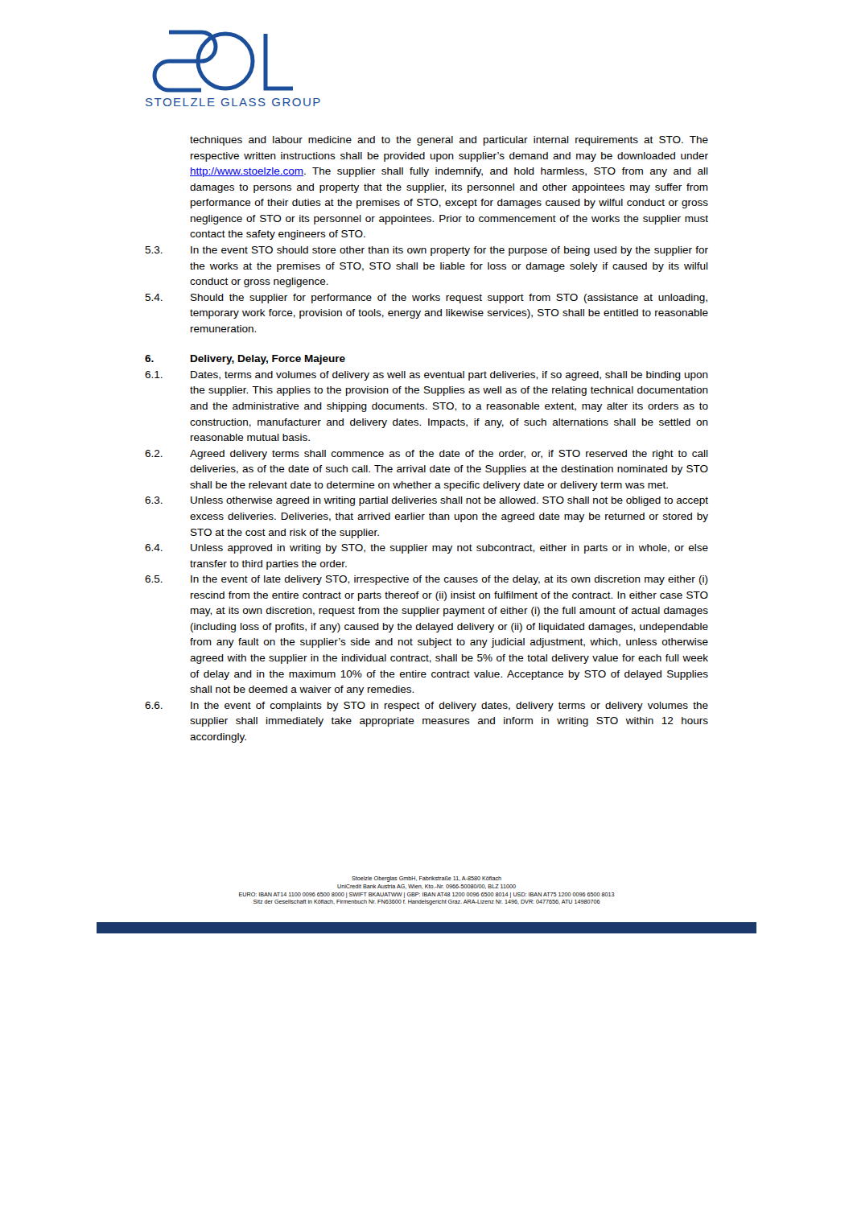STOELZLE GLASS GROUP
techniques and labour medicine and to the general and particular internal requirements at STO. The respective written instructions shall be provided upon supplier’s demand and may be downloaded under http://www.stoelzle.com. The supplier shall fully indemnify, and hold harmless, STO from any and all damages to persons and property that the supplier, its personnel and other appointees may suffer from performance of their duties at the premises of STO, except for damages caused by wilful conduct or gross negligence of STO or its personnel or appointees. Prior to commencement of the works the supplier must contact the safety engineers of STO.
5.3.
In the event STO should store other than its own property for the purpose of being used by the supplier for the works at the premises of STO, STO shall be liable for loss or damage solely if caused by its wilful conduct or gross negligence.
5.4.
Should the supplier for performance of the works request support from STO (assistance at unloading, temporary work force, provision of tools, energy and likewise services), STO shall be entitled to reasonable remuneration.
6.
Delivery, Delay, Force Majeure
6.1.
Dates, terms and volumes of delivery as well as eventual part deliveries, if so agreed, shall be binding upon the supplier. This applies to the provision of the Supplies as well as of the relating technical documentation and the administrative and shipping documents. STO, to a reasonable extent, may alter its orders as to construction, manufacturer and delivery dates. Impacts, if any, of such alternations shall be settled on reasonable mutual basis.
6.2.
Agreed delivery terms shall commence as of the date of the order, or, if STO reserved the right to call deliveries, as of the date of such call. The arrival date of the Supplies at the destination nominated by STO shall be the relevant date to determine on whether a specific delivery date or delivery term was met.
6.3.
Unless otherwise agreed in writing partial deliveries shall not be allowed. STO shall not be obliged to accept excess deliveries. Deliveries, that arrived earlier than upon the agreed date may be returned or stored by STO at the cost and risk of the supplier.
6.4.
Unless approved in writing by STO, the supplier may not subcontract, either in parts or in whole, or else transfer to third parties the order.
6.5.
In the event of late delivery STO, irrespective of the causes of the delay, at its own discretion may either (i) rescind from the entire contract or parts thereof or (ii) insist on fulfilment of the contract. In either case STO may, at its own discretion, request from the supplier payment of either (i) the full amount of actual damages (including loss of profits, if any) caused by the delayed delivery or (ii) of liquidated damages, undependable from any fault on the supplier’s side and not subject to any judicial adjustment, which, unless otherwise agreed with the supplier in the individual contract, shall be 5% of the total delivery value for each full week of delay and in the maximum 10% of the entire contract value. Acceptance by STO of delayed Supplies shall not be deemed a waiver of any remedies.
6.6.
In the event of complaints by STO in respect of delivery dates, delivery terms or delivery volumes the supplier shall immediately take appropriate measures and inform in writing STO within 12 hours accordingly.
Stoelzle Oberglas GmbH, Fabrikstraße 11, A-8580 Köflach
UniCredit Bank Austria AG, Wien, Kto.-Nr. 0966-50080/00, BLZ 11000
EURO: IBAN AT14 1100 0096 6500 8000 | SWIFT BKAUATWW | GBP: IBAN AT48 1200 0096 6500 8014 | USD: IBAN AT75 1200 0096 6500 8013
Sitz der Gesellschaft in Köflach, Firmenbuch Nr. FN63600 f. Handelsgericht Graz. ARA-Lizenz Nr. 1496, DVR: 0477656, ATU 14980706